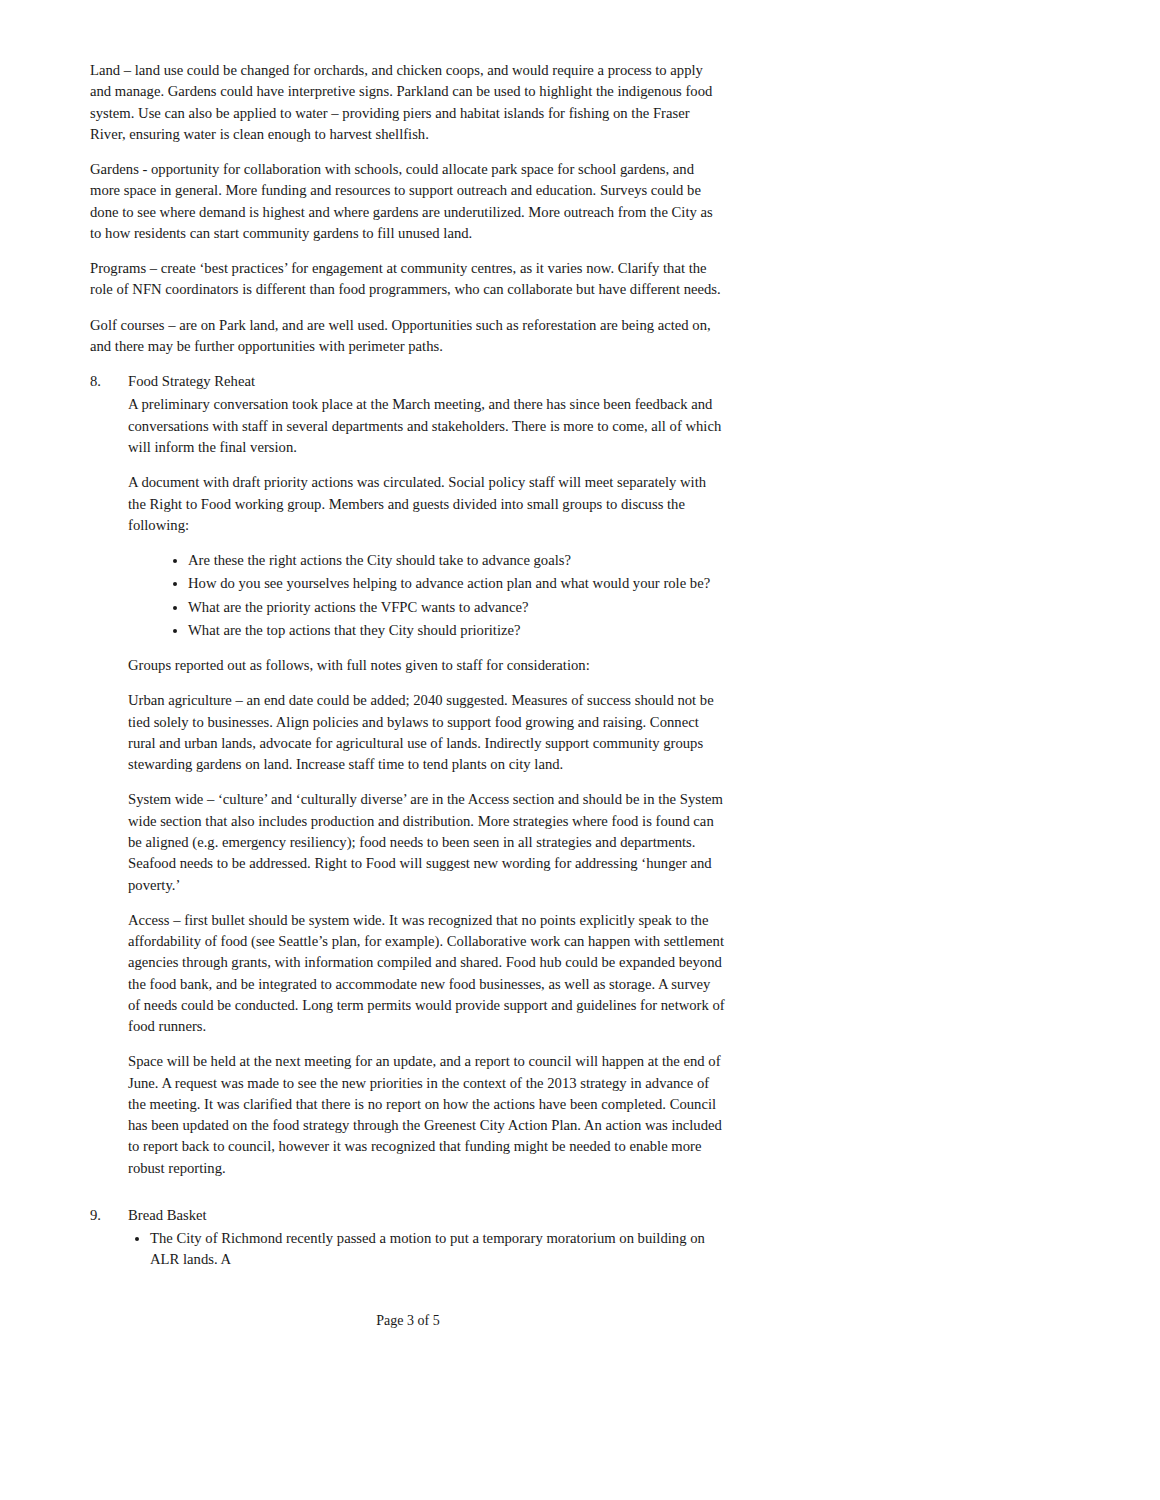Land – land use could be changed for orchards, and chicken coops, and would require a process to apply and manage. Gardens could have interpretive signs. Parkland can be used to highlight the indigenous food system. Use can also be applied to water – providing piers and habitat islands for fishing on the Fraser River, ensuring water is clean enough to harvest shellfish.
Gardens - opportunity for collaboration with schools, could allocate park space for school gardens, and more space in general. More funding and resources to support outreach and education. Surveys could be done to see where demand is highest and where gardens are underutilized. More outreach from the City as to how residents can start community gardens to fill unused land.
Programs – create ‘best practices’ for engagement at community centres, as it varies now. Clarify that the role of NFN coordinators is different than food programmers, who can collaborate but have different needs.
Golf courses – are on Park land, and are well used. Opportunities such as reforestation are being acted on, and there may be further opportunities with perimeter paths.
Food Strategy Reheat
A preliminary conversation took place at the March meeting, and there has since been feedback and conversations with staff in several departments and stakeholders. There is more to come, all of which will inform the final version.
A document with draft priority actions was circulated. Social policy staff will meet separately with the Right to Food working group. Members and guests divided into small groups to discuss the following:
Are these the right actions the City should take to advance goals?
How do you see yourselves helping to advance action plan and what would your role be?
What are the priority actions the VFPC wants to advance?
What are the top actions that they City should prioritize?
Groups reported out as follows, with full notes given to staff for consideration:
Urban agriculture – an end date could be added; 2040 suggested. Measures of success should not be tied solely to businesses. Align policies and bylaws to support food growing and raising. Connect rural and urban lands, advocate for agricultural use of lands. Indirectly support community groups stewarding gardens on land. Increase staff time to tend plants on city land.
System wide – ‘culture’ and ‘culturally diverse’ are in the Access section and should be in the System wide section that also includes production and distribution. More strategies where food is found can be aligned (e.g. emergency resiliency); food needs to been seen in all strategies and departments. Seafood needs to be addressed. Right to Food will suggest new wording for addressing ‘hunger and poverty.’
Access – first bullet should be system wide. It was recognized that no points explicitly speak to the affordability of food (see Seattle’s plan, for example). Collaborative work can happen with settlement agencies through grants, with information compiled and shared. Food hub could be expanded beyond the food bank, and be integrated to accommodate new food businesses, as well as storage. A survey of needs could be conducted. Long term permits would provide support and guidelines for network of food runners.
Space will be held at the next meeting for an update, and a report to council will happen at the end of June. A request was made to see the new priorities in the context of the 2013 strategy in advance of the meeting. It was clarified that there is no report on how the actions have been completed. Council has been updated on the food strategy through the Greenest City Action Plan. An action was included to report back to council, however it was recognized that funding might be needed to enable more robust reporting.
Bread Basket
The City of Richmond recently passed a motion to put a temporary moratorium on building on ALR lands. A
Page 3 of 5